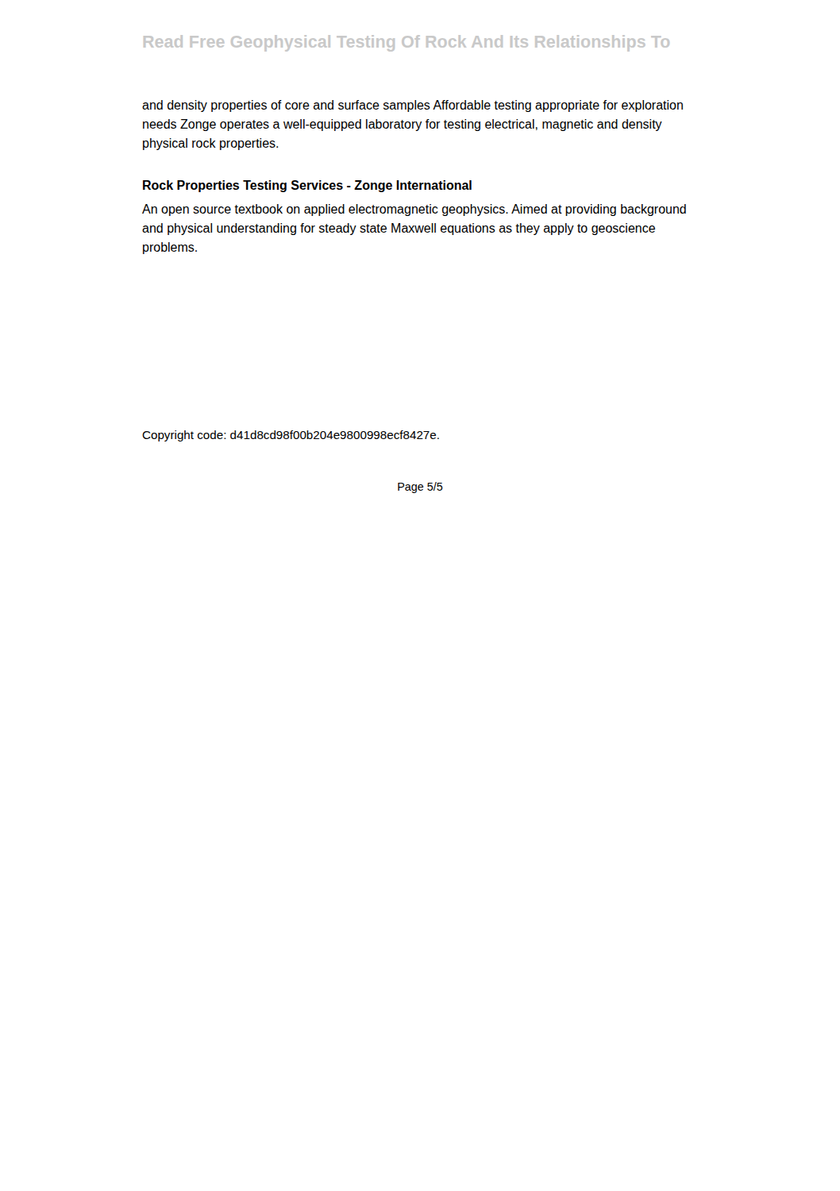Read Free Geophysical Testing Of Rock And Its Relationships To
and density properties of core and surface samples Affordable testing appropriate for exploration needs Zonge operates a well-equipped laboratory for testing electrical, magnetic and density physical rock properties.
Rock Properties Testing Services - Zonge International
An open source textbook on applied electromagnetic geophysics. Aimed at providing background and physical understanding for steady state Maxwell equations as they apply to geoscience problems.
Copyright code: d41d8cd98f00b204e9800998ecf8427e.
Page 5/5